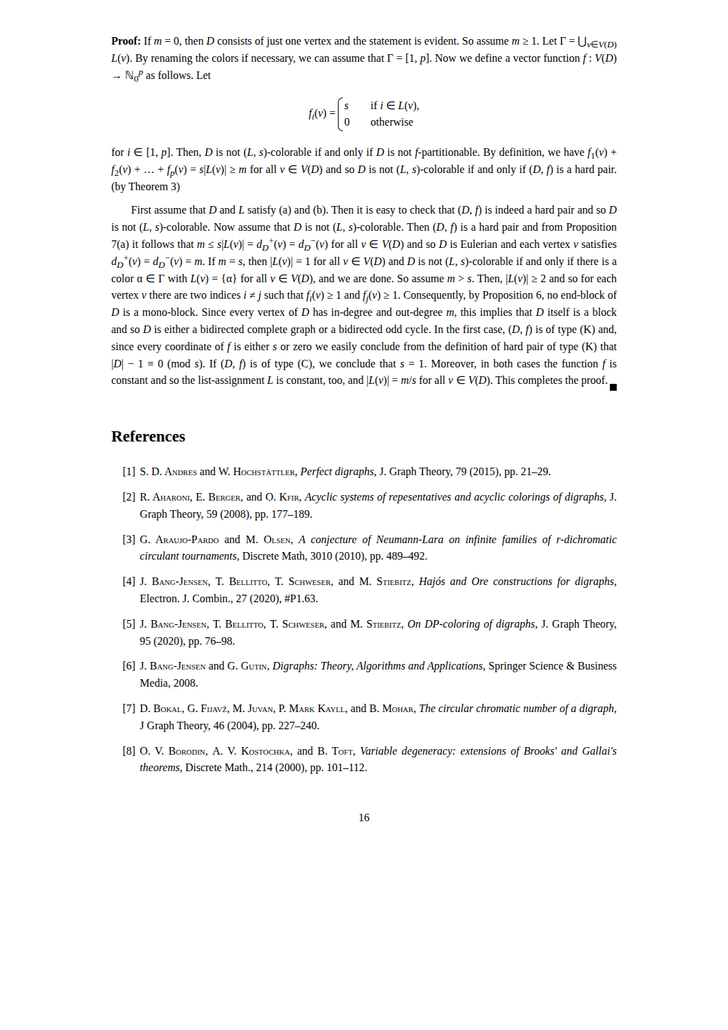Proof: If m = 0, then D consists of just one vertex and the statement is evident. So assume m ≥ 1. Let Γ = ⋃v∈V(D) L(v). By renaming the colors if necessary, we can assume that Γ = [1, p]. Now we define a vector function f : V(D) → ℕ0p as follows. Let
fi(v) = sif i ∈ L(v), 0 otherwise
for i ∈ [1, p]. Then, D is not (L, s)-colorable if and only if D is not f-partitionable. By definition, we have f1(v) + f2(v) + … + fp(v) = s|L(v)| ≥ m for all v ∈ V(D) and so D is not (L, s)-colorable if and only if (D, f) is a hard pair. (by Theorem 3)
First assume that D and L satisfy (a) and (b). Then it is easy to check that (D, f) is indeed a hard pair and so D is not (L, s)-colorable. Now assume that D is not (L, s)-colorable. Then (D, f) is a hard pair and from Proposition 7(a) it follows that m ≤ s|L(v)| = dD+(v) = dD−(v) for all v ∈ V(D) and so D is Eulerian and each vertex v satisfies dD+(v) = dD−(v) = m. If m = s, then |L(v)| = 1 for all v ∈ V(D) and D is not (L, s)-colorable if and only if there is a color α ∈ Γ with L(v) = {α} for all v ∈ V(D), and we are done. So assume m > s. Then, |L(v)| ≥ 2 and so for each vertex v there are two indices i ≠ j such that fi(v) ≥ 1 and fj(v) ≥ 1. Consequently, by Proposition 6, no end-block of D is a mono-block. Since every vertex of D has in-degree and out-degree m, this implies that D itself is a block and so D is either a bidirected complete graph or a bidirected odd cycle. In the first case, (D, f) is of type (K) and, since every coordinate of f is either s or zero we easily conclude from the definition of hard pair of type (K) that |D| − 1 ≡ 0 (mod s). If (D, f) is of type (C), we conclude that s = 1. Moreover, in both cases the function f is constant and so the list-assignment L is constant, too, and |L(v)| = m/s for all v ∈ V(D). This completes the proof.
References
S. D. Andres and W. Hochstättler, Perfect digraphs, J. Graph Theory, 79 (2015), pp. 21–29.
R. Aharoni, E. Berger, and O. Kfir, Acyclic systems of repesentatives and acyclic colorings of digraphs, J. Graph Theory, 59 (2008), pp. 177–189.
G. Araujo-Pardo and M. Olsen, A conjecture of Neumann-Lara on infinite families of r-dichromatic circulant tournaments, Discrete Math, 3010 (2010), pp. 489–492.
J. Bang-Jensen, T. Bellitto, T. Schweser, and M. Stiebitz, Hajós and Ore constructions for digraphs, Electron. J. Combin., 27 (2020), #P1.63.
J. Bang-Jensen, T. Bellitto, T. Schweser, and M. Stiebitz, On DP-coloring of digraphs, J. Graph Theory, 95 (2020), pp. 76–98.
J. Bang-Jensen and G. Gutin, Digraphs: Theory, Algorithms and Applications, Springer Science & Business Media, 2008.
D. Bokal, G. Fijavž, M. Juvan, P. Mark Kayll, and B. Mohar, The circular chromatic number of a digraph, J Graph Theory, 46 (2004), pp. 227–240.
O. V. Borodin, A. V. Kostochka, and B. Toft, Variable degeneracy: extensions of Brooks' and Gallai's theorems, Discrete Math., 214 (2000), pp. 101–112.
16